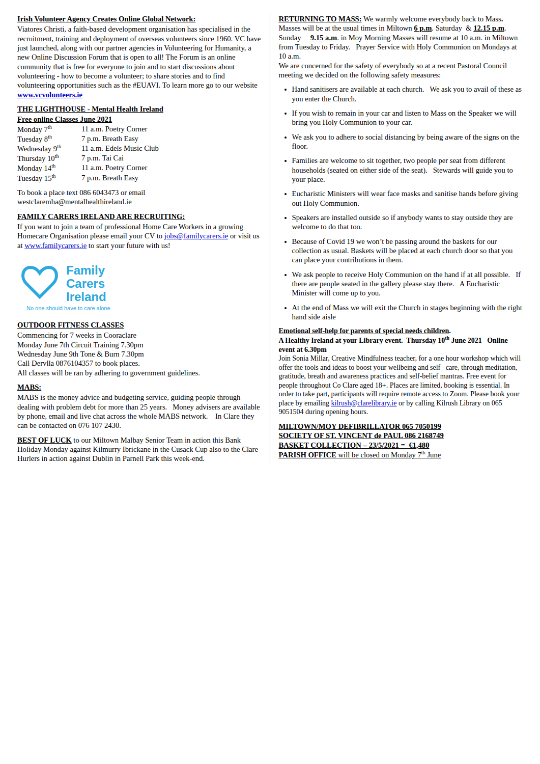Irish Volunteer Agency Creates Online Global Network:
Viatores Christi, a faith-based development organisation has specialised in the recruitment, training and deployment of overseas volunteers since 1960. VC have just launched, along with our partner agencies in Volunteering for Humanity, a new Online Discussion Forum that is open to all! The Forum is an online community that is free for everyone to join and to start discussions about volunteering - how to become a volunteer; to share stories and to find volunteering opportunities such as the #EUAVI. To learn more go to our website www.vcvolunteers.ie
THE LIGHTHOUSE - Mental Health Ireland
Free online Classes June 2021
Monday 7th 11 a.m. Poetry Corner
Tuesday 8th 7 p.m. Breath Easy
Wednesday 9th 11 a.m. Edels Music Club
Thursday 10th 7 p.m. Tai Cai
Monday 14th 11 a.m. Poetry Corner
Tuesday 15th 7 p.m. Breath Easy
To book a place text 086 6043473 or email westclaremha@mentalhealthireland.ie
FAMILY CARERS IRELAND ARE RECRUITING:
If you want to join a team of professional Home Care Workers in a growing Homecare Organisation please email your CV to jobs@familycarers.ie or visit us at www.familycarers.ie to start your future with us!
Family Carers Ireland No one should have to care alone
OUTDOOR FITNESS CLASSES
Commencing for 7 weeks in Cooraclare
Monday June 7th Circuit Training 7.30pm
Wednesday June 9th Tone & Burn 7.30pm
Call Dervlla 0876104357 to book places.
All classes will be ran by adhering to government guidelines.
MABS:
MABS is the money advice and budgeting service, guiding people through dealing with problem debt for more than 25 years. Money advisers are available by phone, email and live chat across the whole MABS network. In Clare they can be contacted on 076 107 2430.
BEST OF LUCK to our Miltown Malbay Senior Team in action this Bank Holiday Monday against Kilmurry Ibrickane in the Cusack Cup also to the Clare Hurlers in action against Dublin in Parnell Park this week-end.
RETURNING TO MASS: We warmly welcome everybody back to Mass. Masses will be at the usual times in Miltown 6 p.m. Saturday & 12.15 p.m. Sunday 9.15 a.m. in Moy Morning Masses will resume at 10 a.m. in Miltown from Tuesday to Friday. Prayer Service with Holy Communion on Mondays at 10 a.m.
We are concerned for the safety of everybody so at a recent Pastoral Council meeting we decided on the following safety measures:
Hand sanitisers are available at each church. We ask you to avail of these as you enter the Church.
If you wish to remain in your car and listen to Mass on the Speaker we will bring you Holy Communion to your car.
We ask you to adhere to social distancing by being aware of the signs on the floor.
Families are welcome to sit together, two people per seat from different households (seated on either side of the seat). Stewards will guide you to your place.
Eucharistic Ministers will wear face masks and sanitise hands before giving out Holy Communion.
Speakers are installed outside so if anybody wants to stay outside they are welcome to do that too.
Because of Covid 19 we won’t be passing around the baskets for our collection as usual. Baskets will be placed at each church door so that you can place your contributions in them.
We ask people to receive Holy Communion on the hand if at all possible. If there are people seated in the gallery please stay there. A Eucharistic Minister will come up to you.
At the end of Mass we will exit the Church in stages beginning with the right hand side aisle
Emotional self-help for parents of special needs children.
A Healthy Ireland at your Library event. Thursday 10th June 2021 Online event at 6.30pm
Join Sonia Millar, Creative Mindfulness teacher, for a one hour workshop which will offer the tools and ideas to boost your wellbeing and self –care, through meditation, gratitude, breath and awareness practices and self-belief mantras. Free event for people throughout Co Clare aged 18+. Places are limited, booking is essential. In order to take part, participants will require remote access to Zoom. Please book your place by emailing kilrush@clarelibrary.ie or by calling Kilrush Library on 065 9051504 during opening hours.
MILTOWN/MOY DEFIBRILLATOR 065 7050199
SOCIETY OF ST. VINCENT de PAUL 086 2168749
BASKET COLLECTION – 23/5/2021 = €1,480
PARISH OFFICE will be closed on Monday 7th June